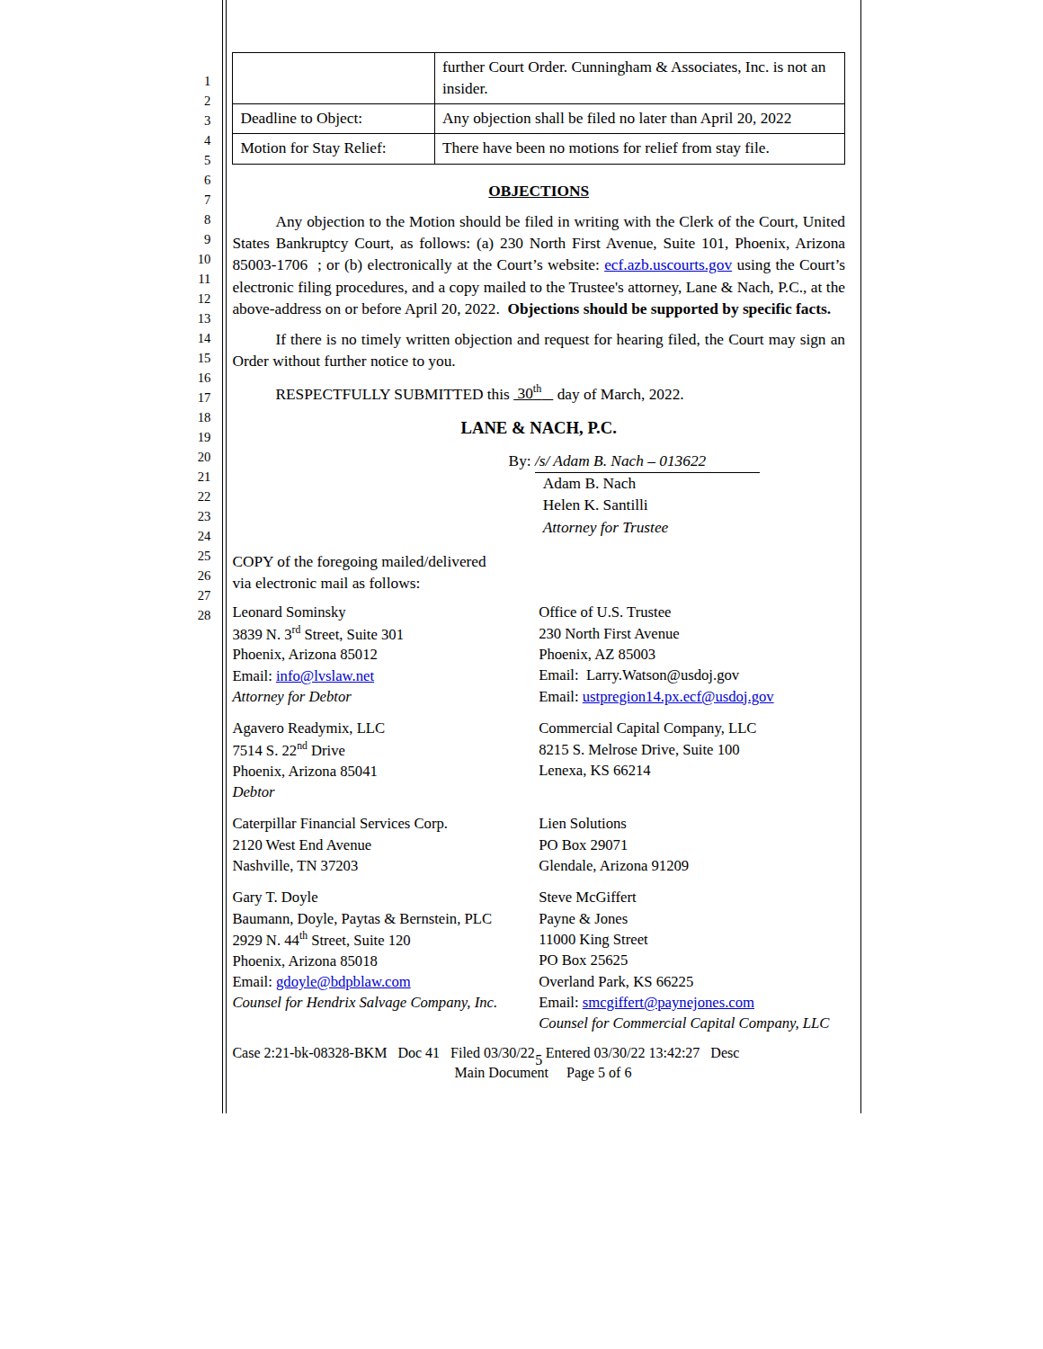1
2
3
4
5
6
7
8
9
10
11
12
13
14
15
16
17
18
19
20
21
22
23
24
25
26
27
28
| | further Court Order. Cunningham & Associates, Inc. is not an insider. |
| Deadline to Object: | Any objection shall be filed no later than April 20, 2022 |
| Motion for Stay Relief: | There have been no motions for relief from stay file. |
OBJECTIONS
Any objection to the Motion should be filed in writing with the Clerk of the Court, United States Bankruptcy Court, as follows: (a) 230 North First Avenue, Suite 101, Phoenix, Arizona 85003-1706 ; or (b) electronically at the Court’s website: ecf.azb.uscourts.gov using the Court’s electronic filing procedures, and a copy mailed to the Trustee's attorney, Lane & Nach, P.C., at the above-address on or before April 20, 2022. Objections should be supported by specific facts.
If there is no timely written objection and request for hearing filed, the Court may sign an Order without further notice to you.
RESPECTFULLY SUBMITTED this 30th day of March, 2022.
LANE & NACH, P.C.
By: /s/ Adam B. Nach – 013622
Adam B. Nach
Helen K. Santilli
Attorney for Trustee
COPY of the foregoing mailed/delivered
via electronic mail as follows:
| Leonard Sominsky 3839 N. 3 rd Street, Suite 301 Phoenix, Arizona 85012 Email: info@lvslaw.net Attorney for Debtor | Office of U.S. Trustee 230 North First Avenue Phoenix, AZ 85003 Email: Larry.Watson@usdoj.gov Email: ustpregion14.px.ecf@usdoj.gov |
| Agavero Readymix, LLC 7514 S. 22 nd Drive Phoenix, Arizona 85041 Debtor | Commercial Capital Company, LLC 8215 S. Melrose Drive, Suite 100 Lenexa, KS 66214 |
| Caterpillar Financial Services Corp. 2120 West End Avenue Nashville, TN 37203 | Lien Solutions PO Box 29071 Glendale, Arizona 91209 |
| Gary T. Doyle Baumann, Doyle, Paytas & Bernstein, PLC 2929 N. 44 th Street, Suite 120 Phoenix, Arizona 85018 Email: gdoyle@bdpblaw.com Counsel for Hendrix Salvage Company, Inc. | Steve McGiffert Payne & Jones 11000 King Street PO Box 25625 Overland Park, KS 66225 Email: smcgiffert@paynejones.com Counsel for Commercial Capital Company, LLC |
5
Case 2:21-bk-08328-BKM Doc 41 Filed 03/30/22 Entered 03/30/22 13:42:27 Desc
Main Document Page 5 of 6